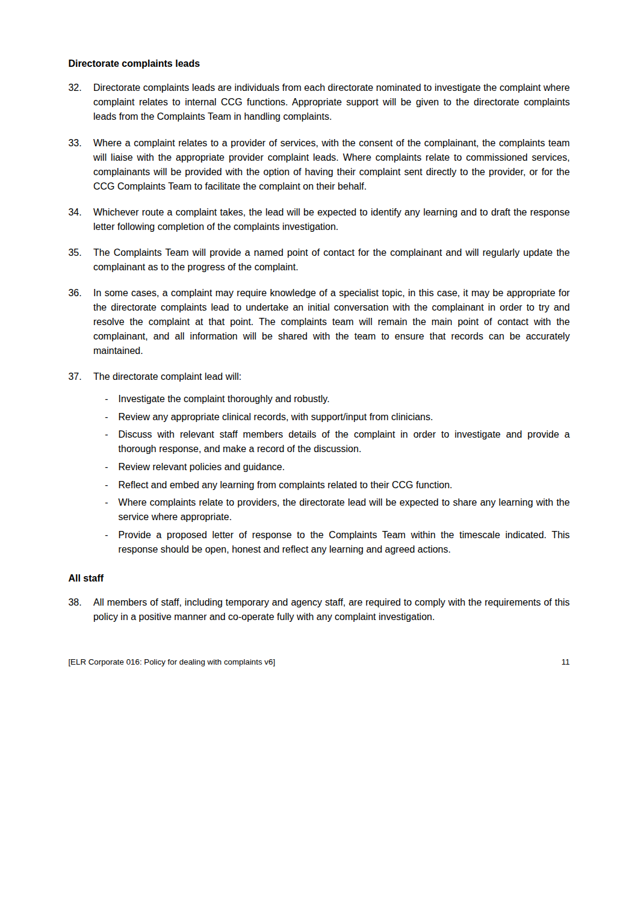Directorate complaints leads
32. Directorate complaints leads are individuals from each directorate nominated to investigate the complaint where complaint relates to internal CCG functions. Appropriate support will be given to the directorate complaints leads from the Complaints Team in handling complaints.
33. Where a complaint relates to a provider of services, with the consent of the complainant, the complaints team will liaise with the appropriate provider complaint leads. Where complaints relate to commissioned services, complainants will be provided with the option of having their complaint sent directly to the provider, or for the CCG Complaints Team to facilitate the complaint on their behalf.
34. Whichever route a complaint takes, the lead will be expected to identify any learning and to draft the response letter following completion of the complaints investigation.
35. The Complaints Team will provide a named point of contact for the complainant and will regularly update the complainant as to the progress of the complaint.
36. In some cases, a complaint may require knowledge of a specialist topic, in this case, it may be appropriate for the directorate complaints lead to undertake an initial conversation with the complainant in order to try and resolve the complaint at that point. The complaints team will remain the main point of contact with the complainant, and all information will be shared with the team to ensure that records can be accurately maintained.
37. The directorate complaint lead will:
Investigate the complaint thoroughly and robustly.
Review any appropriate clinical records, with support/input from clinicians.
Discuss with relevant staff members details of the complaint in order to investigate and provide a thorough response, and make a record of the discussion.
Review relevant policies and guidance.
Reflect and embed any learning from complaints related to their CCG function.
Where complaints relate to providers, the directorate lead will be expected to share any learning with the service where appropriate.
Provide a proposed letter of response to the Complaints Team within the timescale indicated. This response should be open, honest and reflect any learning and agreed actions.
All staff
38. All members of staff, including temporary and agency staff, are required to comply with the requirements of this policy in a positive manner and co-operate fully with any complaint investigation.
[ELR Corporate 016: Policy for dealing with complaints v6] 11